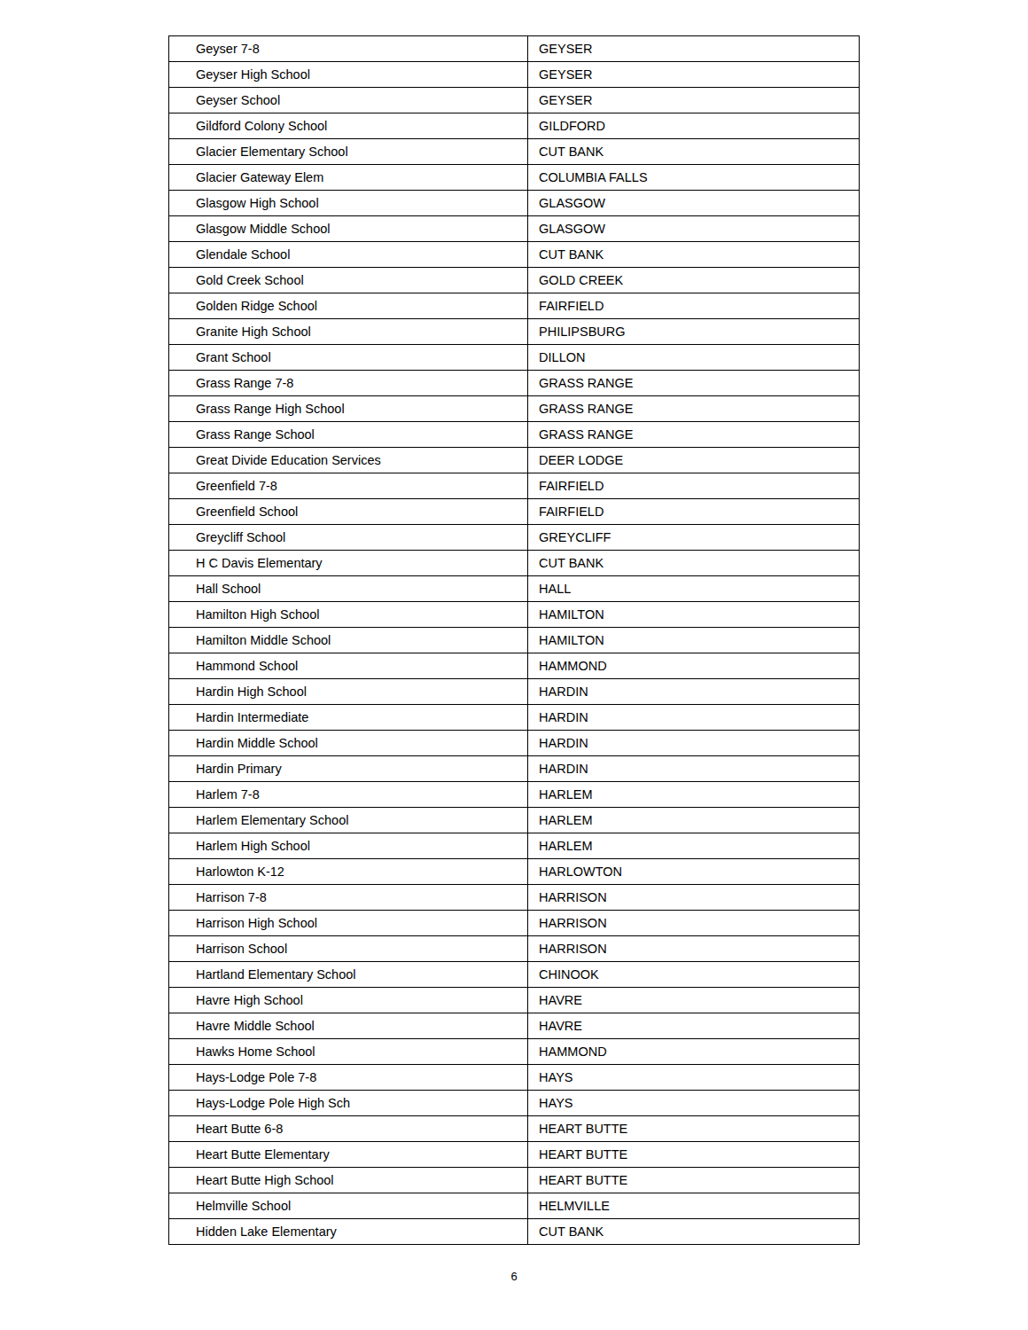| Geyser 7-8 | GEYSER |
| Geyser High School | GEYSER |
| Geyser School | GEYSER |
| Gildford Colony School | GILDFORD |
| Glacier Elementary School | CUT BANK |
| Glacier Gateway Elem | COLUMBIA FALLS |
| Glasgow High School | GLASGOW |
| Glasgow Middle School | GLASGOW |
| Glendale School | CUT BANK |
| Gold Creek School | GOLD CREEK |
| Golden Ridge School | FAIRFIELD |
| Granite High School | PHILIPSBURG |
| Grant School | DILLON |
| Grass Range 7-8 | GRASS RANGE |
| Grass Range High School | GRASS RANGE |
| Grass Range School | GRASS RANGE |
| Great Divide Education Services | DEER LODGE |
| Greenfield 7-8 | FAIRFIELD |
| Greenfield School | FAIRFIELD |
| Greycliff School | GREYCLIFF |
| H C Davis Elementary | CUT BANK |
| Hall School | HALL |
| Hamilton High School | HAMILTON |
| Hamilton Middle School | HAMILTON |
| Hammond School | HAMMOND |
| Hardin High School | HARDIN |
| Hardin Intermediate | HARDIN |
| Hardin Middle School | HARDIN |
| Hardin Primary | HARDIN |
| Harlem 7-8 | HARLEM |
| Harlem Elementary School | HARLEM |
| Harlem High School | HARLEM |
| Harlowton K-12 | HARLOWTON |
| Harrison 7-8 | HARRISON |
| Harrison High School | HARRISON |
| Harrison School | HARRISON |
| Hartland Elementary School | CHINOOK |
| Havre High School | HAVRE |
| Havre Middle School | HAVRE |
| Hawks Home School | HAMMOND |
| Hays-Lodge Pole 7-8 | HAYS |
| Hays-Lodge Pole High Sch | HAYS |
| Heart Butte 6-8 | HEART BUTTE |
| Heart Butte Elementary | HEART BUTTE |
| Heart Butte High School | HEART BUTTE |
| Helmville School | HELMVILLE |
| Hidden Lake Elementary | CUT BANK |
6